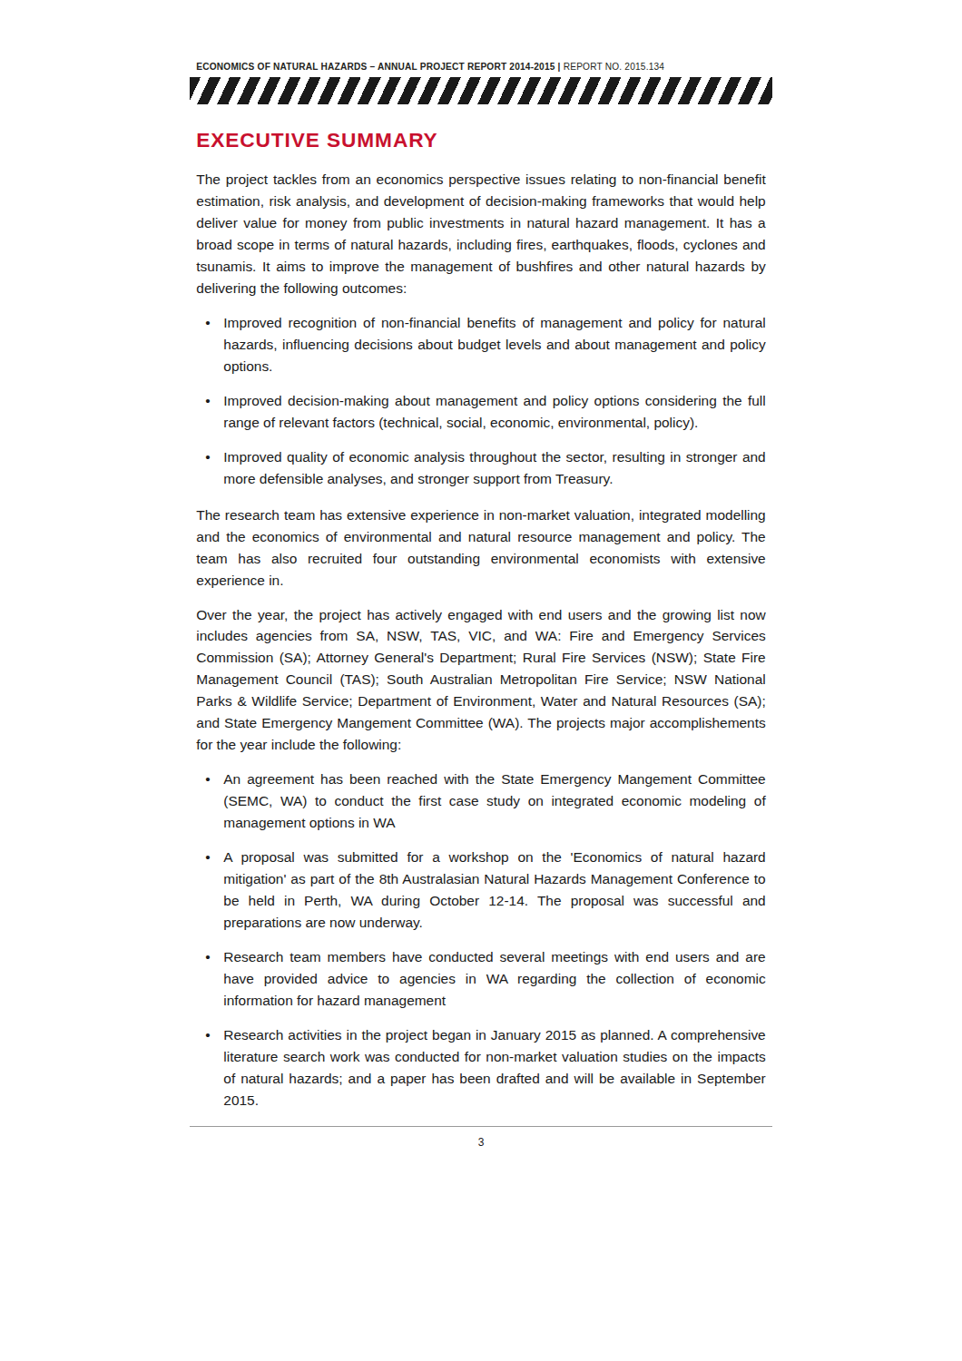ECONOMICS OF NATURAL HAZARDS – ANNUAL PROJECT REPORT 2014-2015 | REPORT NO. 2015.134
EXECUTIVE SUMMARY
The project tackles from an economics perspective issues relating to non-financial benefit estimation, risk analysis, and development of decision-making frameworks that would help deliver value for money from public investments in natural hazard management. It has a broad scope in terms of natural hazards, including fires, earthquakes, floods, cyclones and tsunamis. It aims to improve the management of bushfires and other natural hazards by delivering the following outcomes:
Improved recognition of non-financial benefits of management and policy for natural hazards, influencing decisions about budget levels and about management and policy options.
Improved decision-making about management and policy options considering the full range of relevant factors (technical, social, economic, environmental, policy).
Improved quality of economic analysis throughout the sector, resulting in stronger and more defensible analyses, and stronger support from Treasury.
The research team has extensive experience in non-market valuation, integrated modelling and the economics of environmental and natural resource management and policy. The team has also recruited four outstanding environmental economists with extensive experience in.
Over the year, the project has actively engaged with end users and the growing list now includes agencies from SA, NSW, TAS, VIC, and WA: Fire and Emergency Services Commission (SA); Attorney General's Department; Rural Fire Services (NSW); State Fire Management Council (TAS); South Australian Metropolitan Fire Service; NSW National Parks & Wildlife Service; Department of Environment, Water and Natural Resources (SA); and State Emergency Mangement Committee (WA). The projects major accomplishements for the year include the following:
An agreement has been reached with the State Emergency Mangement Committee (SEMC, WA) to conduct the first case study on integrated economic modeling of management options in WA
A proposal was submitted for a workshop on the 'Economics of natural hazard mitigation' as part of the 8th Australasian Natural Hazards Management Conference to be held in Perth, WA during October 12-14. The proposal was successful and preparations are now underway.
Research team members have conducted several meetings with end users and are have provided advice to agencies in WA regarding the collection of economic information for hazard management
Research activities in the project began in January 2015 as planned. A comprehensive literature search work was conducted for non-market valuation studies on the impacts of natural hazards; and a paper has been drafted and will be available in September 2015.
3